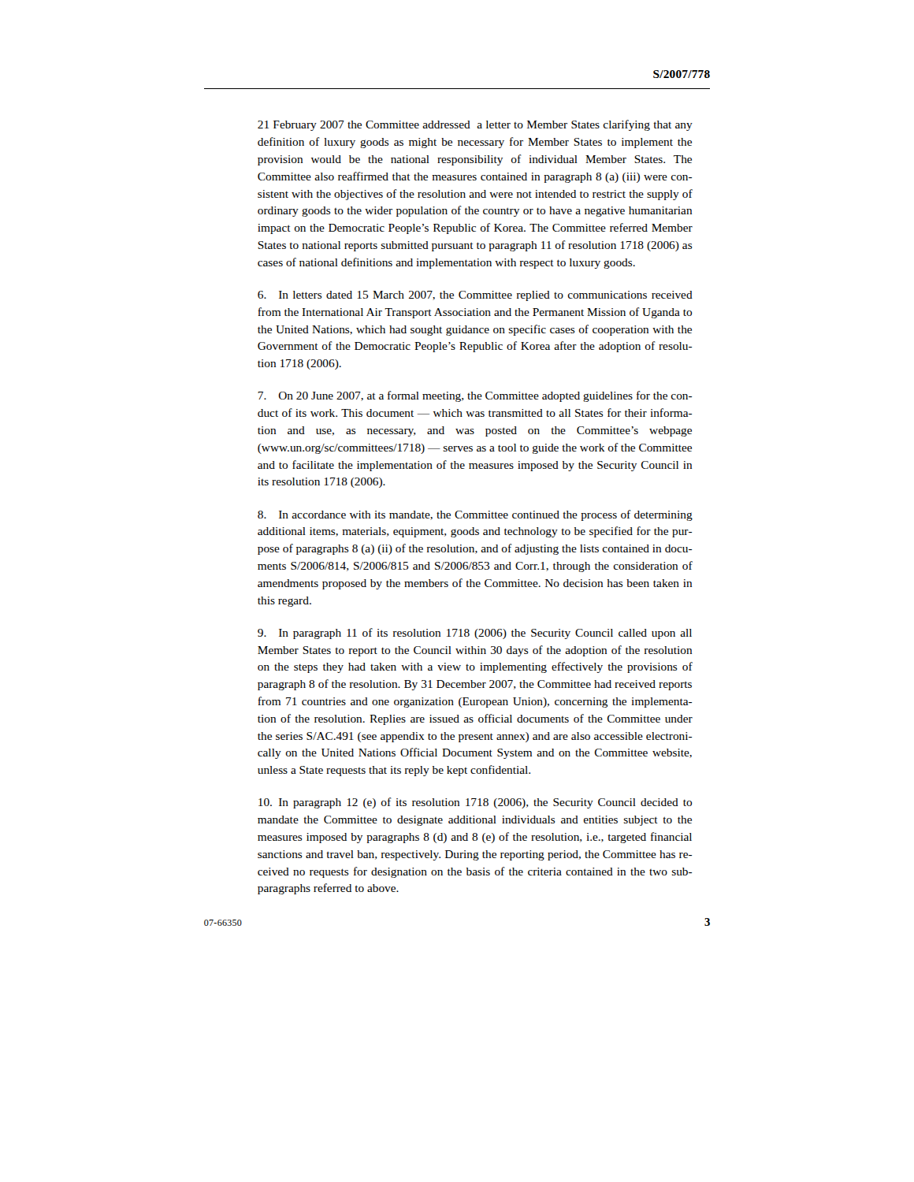S/2007/778
21 February 2007 the Committee addressed a letter to Member States clarifying that any definition of luxury goods as might be necessary for Member States to implement the provision would be the national responsibility of individual Member States. The Committee also reaffirmed that the measures contained in paragraph 8 (a) (iii) were consistent with the objectives of the resolution and were not intended to restrict the supply of ordinary goods to the wider population of the country or to have a negative humanitarian impact on the Democratic People’s Republic of Korea. The Committee referred Member States to national reports submitted pursuant to paragraph 11 of resolution 1718 (2006) as cases of national definitions and implementation with respect to luxury goods.
6. In letters dated 15 March 2007, the Committee replied to communications received from the International Air Transport Association and the Permanent Mission of Uganda to the United Nations, which had sought guidance on specific cases of cooperation with the Government of the Democratic People’s Republic of Korea after the adoption of resolution 1718 (2006).
7. On 20 June 2007, at a formal meeting, the Committee adopted guidelines for the conduct of its work. This document — which was transmitted to all States for their information and use, as necessary, and was posted on the Committee’s webpage (www.un.org/sc/committees/1718) — serves as a tool to guide the work of the Committee and to facilitate the implementation of the measures imposed by the Security Council in its resolution 1718 (2006).
8. In accordance with its mandate, the Committee continued the process of determining additional items, materials, equipment, goods and technology to be specified for the purpose of paragraphs 8 (a) (ii) of the resolution, and of adjusting the lists contained in documents S/2006/814, S/2006/815 and S/2006/853 and Corr.1, through the consideration of amendments proposed by the members of the Committee. No decision has been taken in this regard.
9. In paragraph 11 of its resolution 1718 (2006) the Security Council called upon all Member States to report to the Council within 30 days of the adoption of the resolution on the steps they had taken with a view to implementing effectively the provisions of paragraph 8 of the resolution. By 31 December 2007, the Committee had received reports from 71 countries and one organization (European Union), concerning the implementation of the resolution. Replies are issued as official documents of the Committee under the series S/AC.491 (see appendix to the present annex) and are also accessible electronically on the United Nations Official Document System and on the Committee website, unless a State requests that its reply be kept confidential.
10. In paragraph 12 (e) of its resolution 1718 (2006), the Security Council decided to mandate the Committee to designate additional individuals and entities subject to the measures imposed by paragraphs 8 (d) and 8 (e) of the resolution, i.e., targeted financial sanctions and travel ban, respectively. During the reporting period, the Committee has received no requests for designation on the basis of the criteria contained in the two subparagraphs referred to above.
07-66350 3